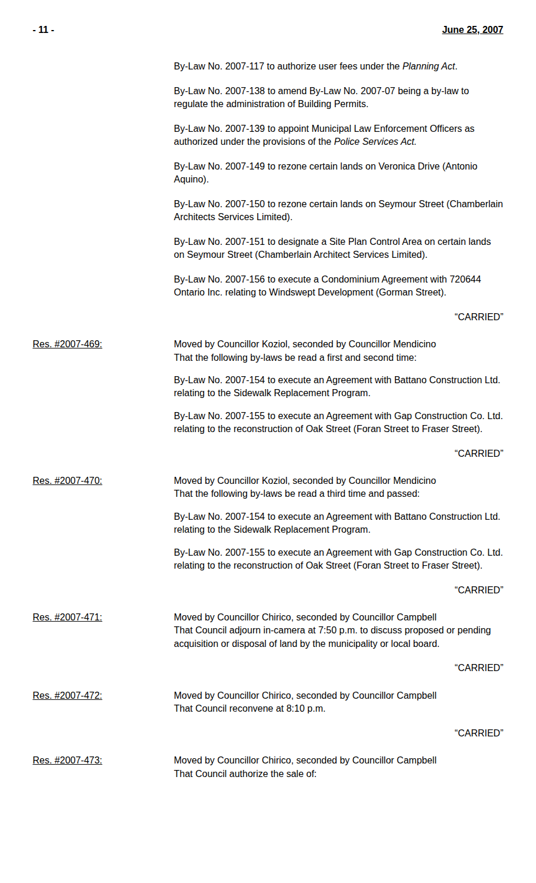- 11 - June 25, 2007
By-Law No. 2007-117 to authorize user fees under the Planning Act.
By-Law No. 2007-138 to amend By-Law No. 2007-07 being a by-law to regulate the administration of Building Permits.
By-Law No. 2007-139 to appoint Municipal Law Enforcement Officers as authorized under the provisions of the Police Services Act.
By-Law No. 2007-149 to rezone certain lands on Veronica Drive (Antonio Aquino).
By-Law No. 2007-150 to rezone certain lands on Seymour Street (Chamberlain Architects Services Limited).
By-Law No. 2007-151 to designate a Site Plan Control Area on certain lands on Seymour Street (Chamberlain Architect Services Limited).
By-Law No. 2007-156 to execute a Condominium Agreement with 720644 Ontario Inc. relating to Windswept Development (Gorman Street).
“CARRIED”
Res. #2007-469:
Moved by Councillor Koziol, seconded by Councillor Mendicino
That the following by-laws be read a first and second time:
By-Law No. 2007-154 to execute an Agreement with Battano Construction Ltd. relating to the Sidewalk Replacement Program.
By-Law No. 2007-155 to execute an Agreement with Gap Construction Co. Ltd. relating to the reconstruction of Oak Street (Foran Street to Fraser Street).
“CARRIED”
Res. #2007-470:
Moved by Councillor Koziol, seconded by Councillor Mendicino
That the following by-laws be read a third time and passed:
By-Law No. 2007-154 to execute an Agreement with Battano Construction Ltd. relating to the Sidewalk Replacement Program.
By-Law No. 2007-155 to execute an Agreement with Gap Construction Co. Ltd. relating to the reconstruction of Oak Street (Foran Street to Fraser Street).
“CARRIED”
Res. #2007-471:
Moved by Councillor Chirico, seconded by Councillor Campbell
That Council adjourn in-camera at 7:50 p.m. to discuss proposed or pending acquisition or disposal of land by the municipality or local board.
“CARRIED”
Res. #2007-472:
Moved by Councillor Chirico, seconded by Councillor Campbell
That Council reconvene at 8:10 p.m.
“CARRIED”
Res. #2007-473:
Moved by Councillor Chirico, seconded by Councillor Campbell
That Council authorize the sale of: